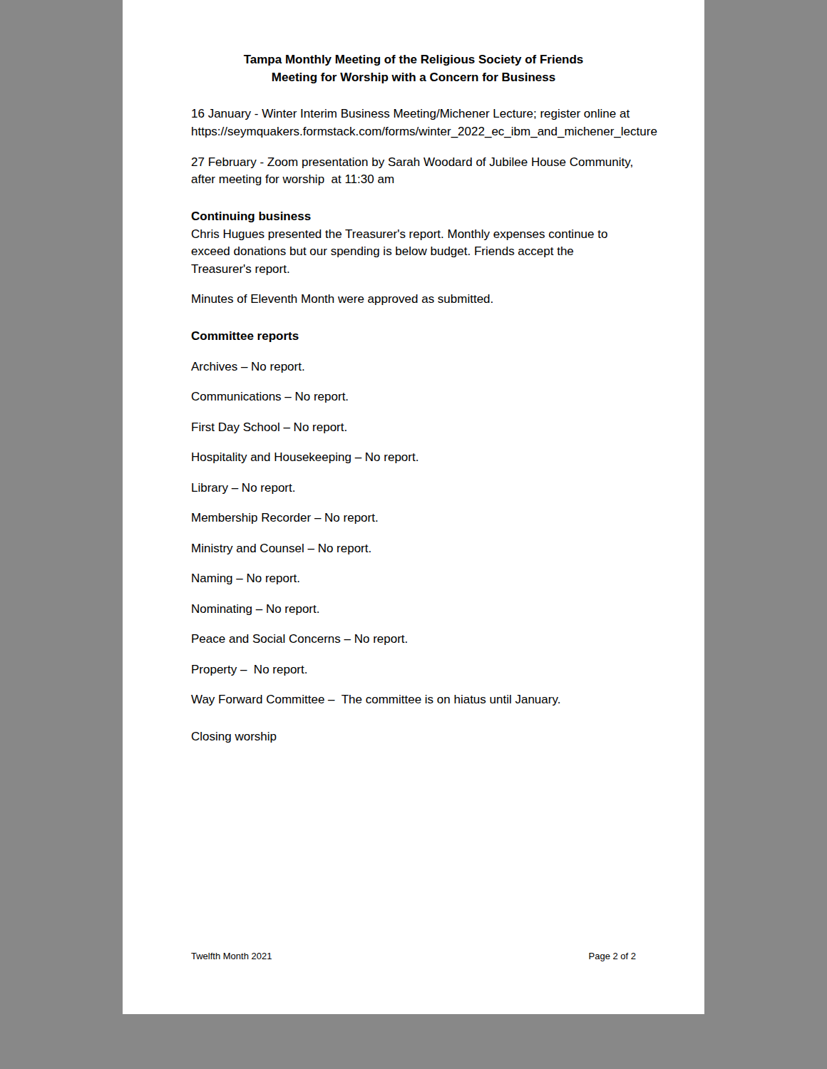Tampa Monthly Meeting of the Religious Society of Friends
Meeting for Worship with a Concern for Business
16 January - Winter Interim Business Meeting/Michener Lecture; register online at https://seymquakers.formstack.com/forms/winter_2022_ec_ibm_and_michener_lecture
27 February - Zoom presentation by Sarah Woodard of Jubilee House Community, after meeting for worship at 11:30 am
Continuing business
Chris Hugues presented the Treasurer's report. Monthly expenses continue to exceed donations but our spending is below budget. Friends accept the Treasurer's report.
Minutes of Eleventh Month were approved as submitted.
Committee reports
Archives – No report.
Communications – No report.
First Day School – No report.
Hospitality and Housekeeping – No report.
Library – No report.
Membership Recorder – No report.
Ministry and Counsel – No report.
Naming – No report.
Nominating – No report.
Peace and Social Concerns – No report.
Property – No report.
Way Forward Committee – The committee is on hiatus until January.
Closing worship
Twelfth Month 2021 Page 2 of 2